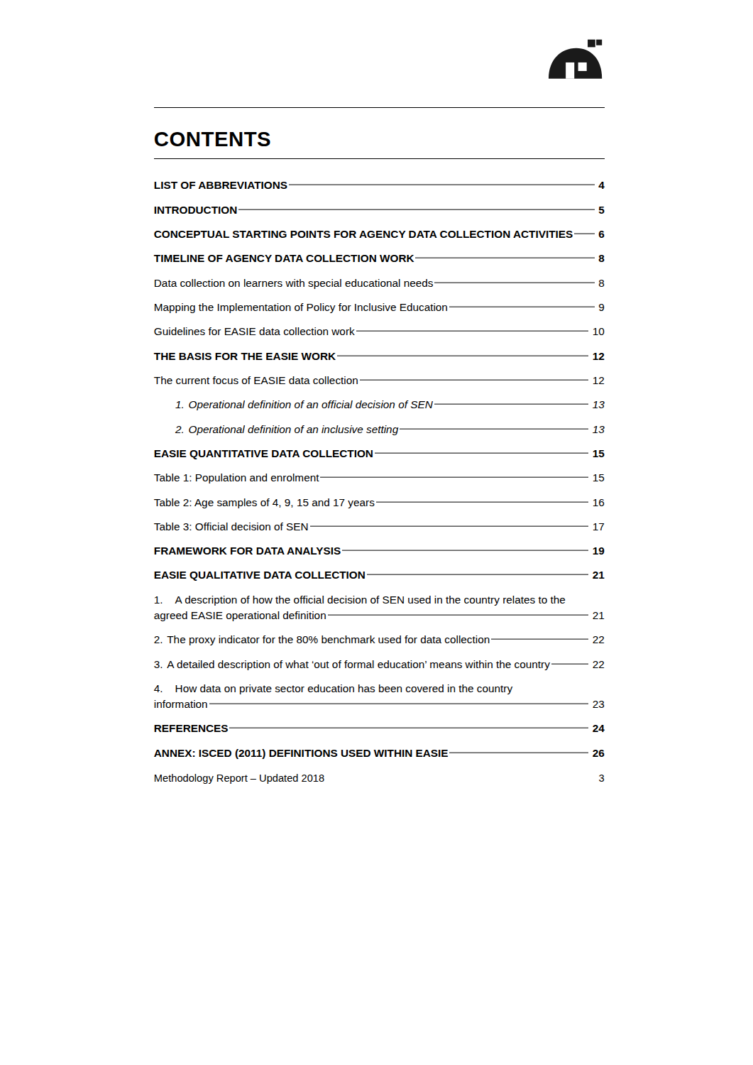CONTENTS
LIST OF ABBREVIATIONS 4
INTRODUCTION 5
CONCEPTUAL STARTING POINTS FOR AGENCY DATA COLLECTION ACTIVITIES 6
TIMELINE OF AGENCY DATA COLLECTION WORK 8
Data collection on learners with special educational needs 8
Mapping the Implementation of Policy for Inclusive Education 9
Guidelines for EASIE data collection work 10
THE BASIS FOR THE EASIE WORK 12
The current focus of EASIE data collection 12
1. Operational definition of an official decision of SEN 13
2. Operational definition of an inclusive setting 13
EASIE QUANTITATIVE DATA COLLECTION 15
Table 1: Population and enrolment 15
Table 2: Age samples of 4, 9, 15 and 17 years 16
Table 3: Official decision of SEN 17
FRAMEWORK FOR DATA ANALYSIS 19
EASIE QUALITATIVE DATA COLLECTION 21
1. A description of how the official decision of SEN used in the country relates to the agreed EASIE operational definition 21
2. The proxy indicator for the 80% benchmark used for data collection 22
3. A detailed description of what ‘out of formal education’ means within the country 22
4. How data on private sector education has been covered in the country information 23
REFERENCES 24
ANNEX: ISCED (2011) DEFINITIONS USED WITHIN EASIE 26
Methodology Report – Updated 2018 3